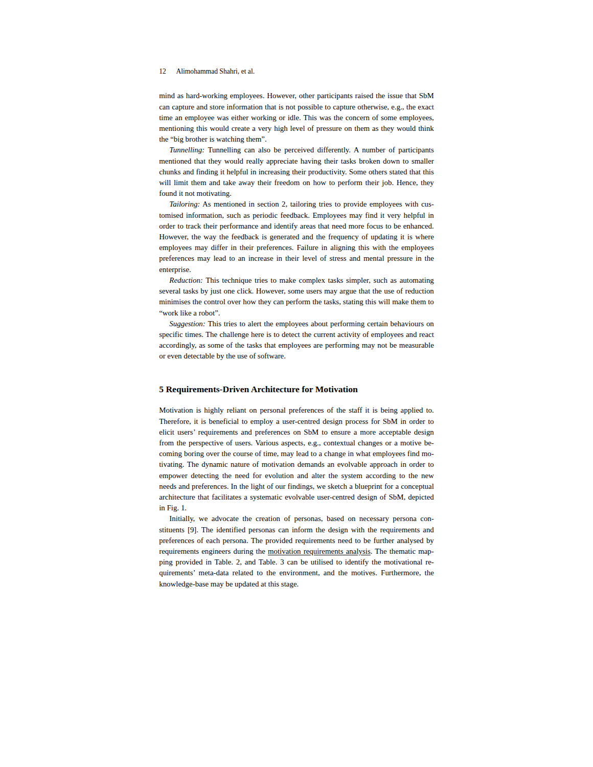12 Alimohammad Shahri, et al.
mind as hard-working employees. However, other participants raised the issue that SbM can capture and store information that is not possible to capture otherwise, e.g., the exact time an employee was either working or idle. This was the concern of some employees, mentioning this would create a very high level of pressure on them as they would think the “big brother is watching them”.
Tunnelling: Tunnelling can also be perceived differently. A number of participants mentioned that they would really appreciate having their tasks broken down to smaller chunks and finding it helpful in increasing their productivity. Some others stated that this will limit them and take away their freedom on how to perform their job. Hence, they found it not motivating.
Tailoring: As mentioned in section 2, tailoring tries to provide employees with customised information, such as periodic feedback. Employees may find it very helpful in order to track their performance and identify areas that need more focus to be enhanced. However, the way the feedback is generated and the frequency of updating it is where employees may differ in their preferences. Failure in aligning this with the employees preferences may lead to an increase in their level of stress and mental pressure in the enterprise.
Reduction: This technique tries to make complex tasks simpler, such as automating several tasks by just one click. However, some users may argue that the use of reduction minimises the control over how they can perform the tasks, stating this will make them to “work like a robot”.
Suggestion: This tries to alert the employees about performing certain behaviours on specific times. The challenge here is to detect the current activity of employees and react accordingly, as some of the tasks that employees are performing may not be measurable or even detectable by the use of software.
5 Requirements-Driven Architecture for Motivation
Motivation is highly reliant on personal preferences of the staff it is being applied to. Therefore, it is beneficial to employ a user-centred design process for SbM in order to elicit users’ requirements and preferences on SbM to ensure a more acceptable design from the perspective of users. Various aspects, e.g., contextual changes or a motive becoming boring over the course of time, may lead to a change in what employees find motivating. The dynamic nature of motivation demands an evolvable approach in order to empower detecting the need for evolution and alter the system according to the new needs and preferences. In the light of our findings, we sketch a blueprint for a conceptual architecture that facilitates a systematic evolvable user-centred design of SbM, depicted in Fig. 1.
Initially, we advocate the creation of personas, based on necessary persona constituents [9]. The identified personas can inform the design with the requirements and preferences of each persona. The provided requirements need to be further analysed by requirements engineers during the motivation requirements analysis. The thematic mapping provided in Table. 2, and Table. 3 can be utilised to identify the motivational requirements’ meta-data related to the environment, and the motives. Furthermore, the knowledge-base may be updated at this stage.